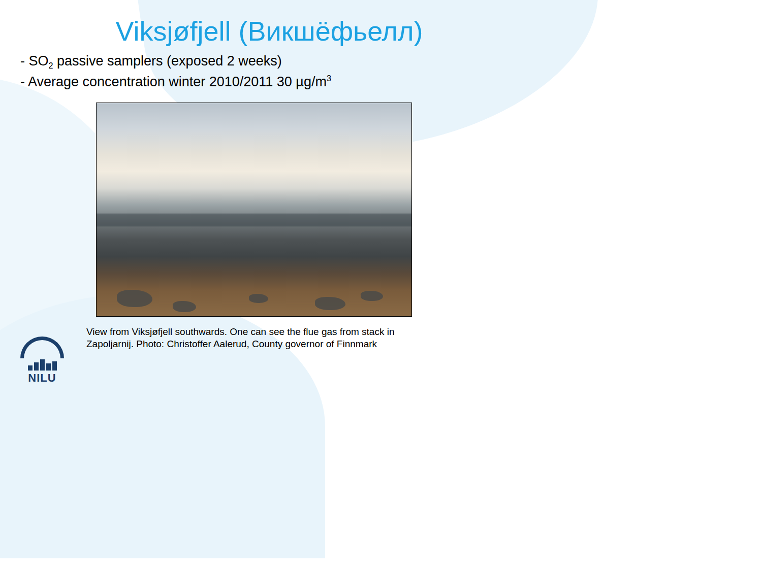Viksjøfjell (Викшёфьелл)
- SO2 passive samplers (exposed 2 weeks)
- Average concentration winter 2010/2011 30 µg/m3
View from Viksjøfjell southwards. One can see the flue gas from stack in Zapoljarnij. Photo: Christoffer Aalerud, County governor of Finnmark
NILU